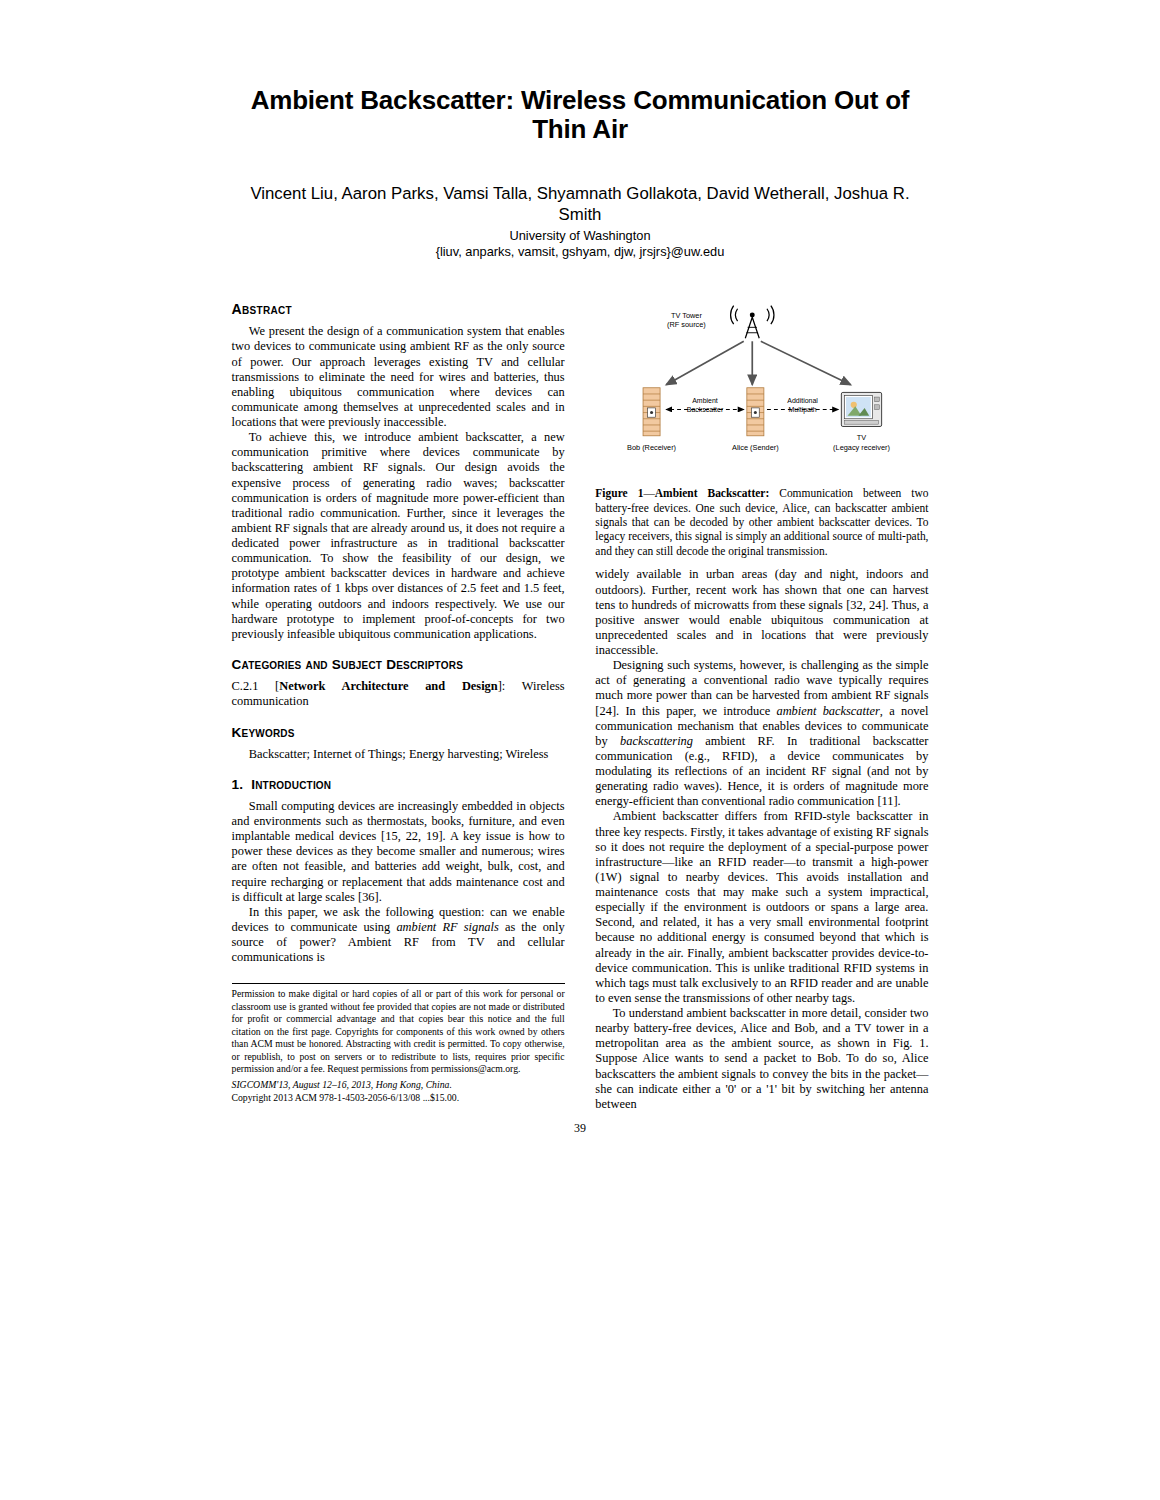Ambient Backscatter: Wireless Communication Out of Thin Air
Vincent Liu, Aaron Parks, Vamsi Talla, Shyamnath Gollakota, David Wetherall, Joshua R. Smith
University of Washington
{liuv, anparks, vamsit, gshyam, djw, jrsjrs}@uw.edu
Abstract
We present the design of a communication system that enables two devices to communicate using ambient RF as the only source of power. Our approach leverages existing TV and cellular transmissions to eliminate the need for wires and batteries, thus enabling ubiquitous communication where devices can communicate among themselves at unprecedented scales and in locations that were previously inaccessible.
To achieve this, we introduce ambient backscatter, a new communication primitive where devices communicate by backscattering ambient RF signals. Our design avoids the expensive process of generating radio waves; backscatter communication is orders of magnitude more power-efficient than traditional radio communication. Further, since it leverages the ambient RF signals that are already around us, it does not require a dedicated power infrastructure as in traditional backscatter communication. To show the feasibility of our design, we prototype ambient backscatter devices in hardware and achieve information rates of 1 kbps over distances of 2.5 feet and 1.5 feet, while operating outdoors and indoors respectively. We use our hardware prototype to implement proof-of-concepts for two previously infeasible ubiquitous communication applications.
Categories and Subject Descriptors
C.2.1 [Network Architecture and Design]: Wireless communication
Keywords
Backscatter; Internet of Things; Energy harvesting; Wireless
1. Introduction
Small computing devices are increasingly embedded in objects and environments such as thermostats, books, furniture, and even implantable medical devices [15, 22, 19]. A key issue is how to power these devices as they become smaller and numerous; wires are often not feasible, and batteries add weight, bulk, cost, and require recharging or replacement that adds maintenance cost and is difficult at large scales [36].
In this paper, we ask the following question: can we enable devices to communicate using ambient RF signals as the only source of power? Ambient RF from TV and cellular communications is
Permission to make digital or hard copies of all or part of this work for personal or classroom use is granted without fee provided that copies are not made or distributed for profit or commercial advantage and that copies bear this notice and the full citation on the first page. Copyrights for components of this work owned by others than ACM must be honored. Abstracting with credit is permitted. To copy otherwise, or republish, to post on servers or to redistribute to lists, requires prior specific permission and/or a fee. Request permissions from permissions@acm.org.
SIGCOMM'13, August 12–16, 2013, Hong Kong, China.
Copyright 2013 ACM 978-1-4503-2056-6/13/08 ...$15.00.
TV Tower (RF source) Ambient Backscatter Additional Multipath Bob (Receiver) Alice (Sender) TV (Legacy receiver)
Figure 1—Ambient Backscatter: Communication between two battery-free devices. One such device, Alice, can backscatter ambient signals that can be decoded by other ambient backscatter devices. To legacy receivers, this signal is simply an additional source of multi-path, and they can still decode the original transmission.
widely available in urban areas (day and night, indoors and outdoors). Further, recent work has shown that one can harvest tens to hundreds of microwatts from these signals [32, 24]. Thus, a positive answer would enable ubiquitous communication at unprecedented scales and in locations that were previously inaccessible.
Designing such systems, however, is challenging as the simple act of generating a conventional radio wave typically requires much more power than can be harvested from ambient RF signals [24]. In this paper, we introduce ambient backscatter, a novel communication mechanism that enables devices to communicate by backscattering ambient RF. In traditional backscatter communication (e.g., RFID), a device communicates by modulating its reflections of an incident RF signal (and not by generating radio waves). Hence, it is orders of magnitude more energy-efficient than conventional radio communication [11].
Ambient backscatter differs from RFID-style backscatter in three key respects. Firstly, it takes advantage of existing RF signals so it does not require the deployment of a special-purpose power infrastructure—like an RFID reader—to transmit a high-power (1W) signal to nearby devices. This avoids installation and maintenance costs that may make such a system impractical, especially if the environment is outdoors or spans a large area. Second, and related, it has a very small environmental footprint because no additional energy is consumed beyond that which is already in the air. Finally, ambient backscatter provides device-to-device communication. This is unlike traditional RFID systems in which tags must talk exclusively to an RFID reader and are unable to even sense the transmissions of other nearby tags.
To understand ambient backscatter in more detail, consider two nearby battery-free devices, Alice and Bob, and a TV tower in a metropolitan area as the ambient source, as shown in Fig. 1. Suppose Alice wants to send a packet to Bob. To do so, Alice backscatters the ambient signals to convey the bits in the packet—she can indicate either a '0' or a '1' bit by switching her antenna between
39